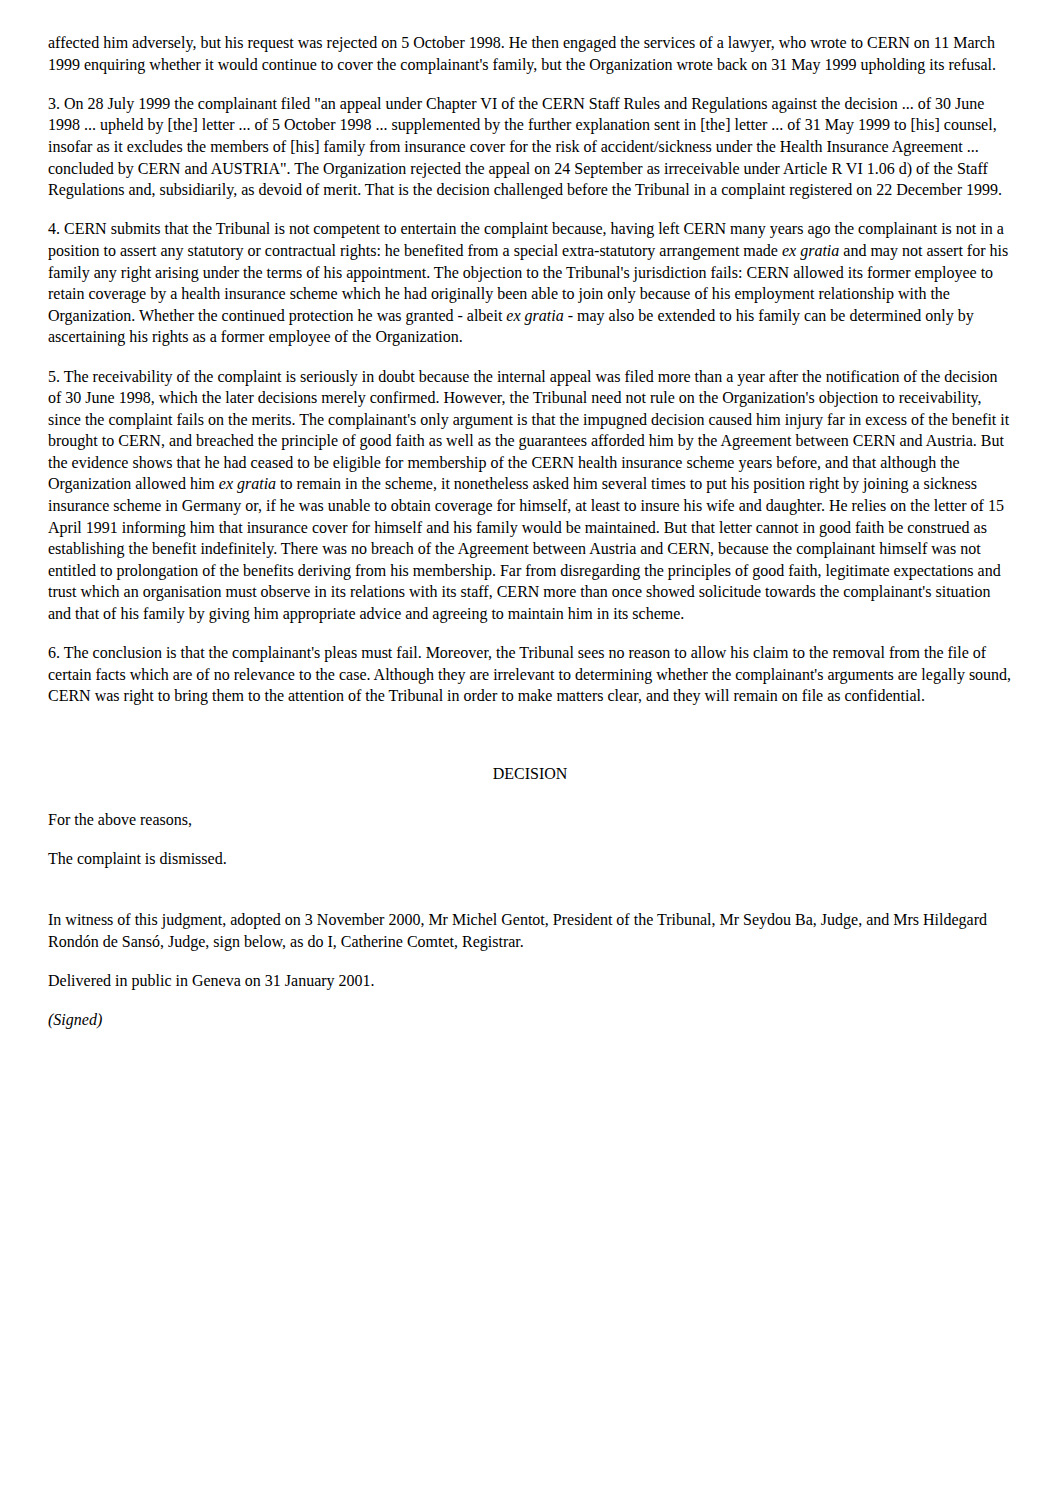affected him adversely, but his request was rejected on 5 October 1998. He then engaged the services of a lawyer, who wrote to CERN on 11 March 1999 enquiring whether it would continue to cover the complainant's family, but the Organization wrote back on 31 May 1999 upholding its refusal.
3. On 28 July 1999 the complainant filed "an appeal under Chapter VI of the CERN Staff Rules and Regulations against the decision ... of 30 June 1998 ... upheld by [the] letter ... of 5 October 1998 ... supplemented by the further explanation sent in [the] letter ... of 31 May 1999 to [his] counsel, insofar as it excludes the members of [his] family from insurance cover for the risk of accident/sickness under the Health Insurance Agreement ... concluded by CERN and AUSTRIA". The Organization rejected the appeal on 24 September as irreceivable under Article R VI 1.06 d) of the Staff Regulations and, subsidiarily, as devoid of merit. That is the decision challenged before the Tribunal in a complaint registered on 22 December 1999.
4. CERN submits that the Tribunal is not competent to entertain the complaint because, having left CERN many years ago the complainant is not in a position to assert any statutory or contractual rights: he benefited from a special extra-statutory arrangement made ex gratia and may not assert for his family any right arising under the terms of his appointment. The objection to the Tribunal's jurisdiction fails: CERN allowed its former employee to retain coverage by a health insurance scheme which he had originally been able to join only because of his employment relationship with the Organization. Whether the continued protection he was granted - albeit ex gratia - may also be extended to his family can be determined only by ascertaining his rights as a former employee of the Organization.
5. The receivability of the complaint is seriously in doubt because the internal appeal was filed more than a year after the notification of the decision of 30 June 1998, which the later decisions merely confirmed. However, the Tribunal need not rule on the Organization's objection to receivability, since the complaint fails on the merits. The complainant's only argument is that the impugned decision caused him injury far in excess of the benefit it brought to CERN, and breached the principle of good faith as well as the guarantees afforded him by the Agreement between CERN and Austria. But the evidence shows that he had ceased to be eligible for membership of the CERN health insurance scheme years before, and that although the Organization allowed him ex gratia to remain in the scheme, it nonetheless asked him several times to put his position right by joining a sickness insurance scheme in Germany or, if he was unable to obtain coverage for himself, at least to insure his wife and daughter. He relies on the letter of 15 April 1991 informing him that insurance cover for himself and his family would be maintained. But that letter cannot in good faith be construed as establishing the benefit indefinitely. There was no breach of the Agreement between Austria and CERN, because the complainant himself was not entitled to prolongation of the benefits deriving from his membership. Far from disregarding the principles of good faith, legitimate expectations and trust which an organisation must observe in its relations with its staff, CERN more than once showed solicitude towards the complainant's situation and that of his family by giving him appropriate advice and agreeing to maintain him in its scheme.
6. The conclusion is that the complainant's pleas must fail. Moreover, the Tribunal sees no reason to allow his claim to the removal from the file of certain facts which are of no relevance to the case. Although they are irrelevant to determining whether the complainant's arguments are legally sound, CERN was right to bring them to the attention of the Tribunal in order to make matters clear, and they will remain on file as confidential.
DECISION
For the above reasons,
The complaint is dismissed.
In witness of this judgment, adopted on 3 November 2000, Mr Michel Gentot, President of the Tribunal, Mr Seydou Ba, Judge, and Mrs Hildegard Rondón de Sansó, Judge, sign below, as do I, Catherine Comtet, Registrar.
Delivered in public in Geneva on 31 January 2001.
(Signed)